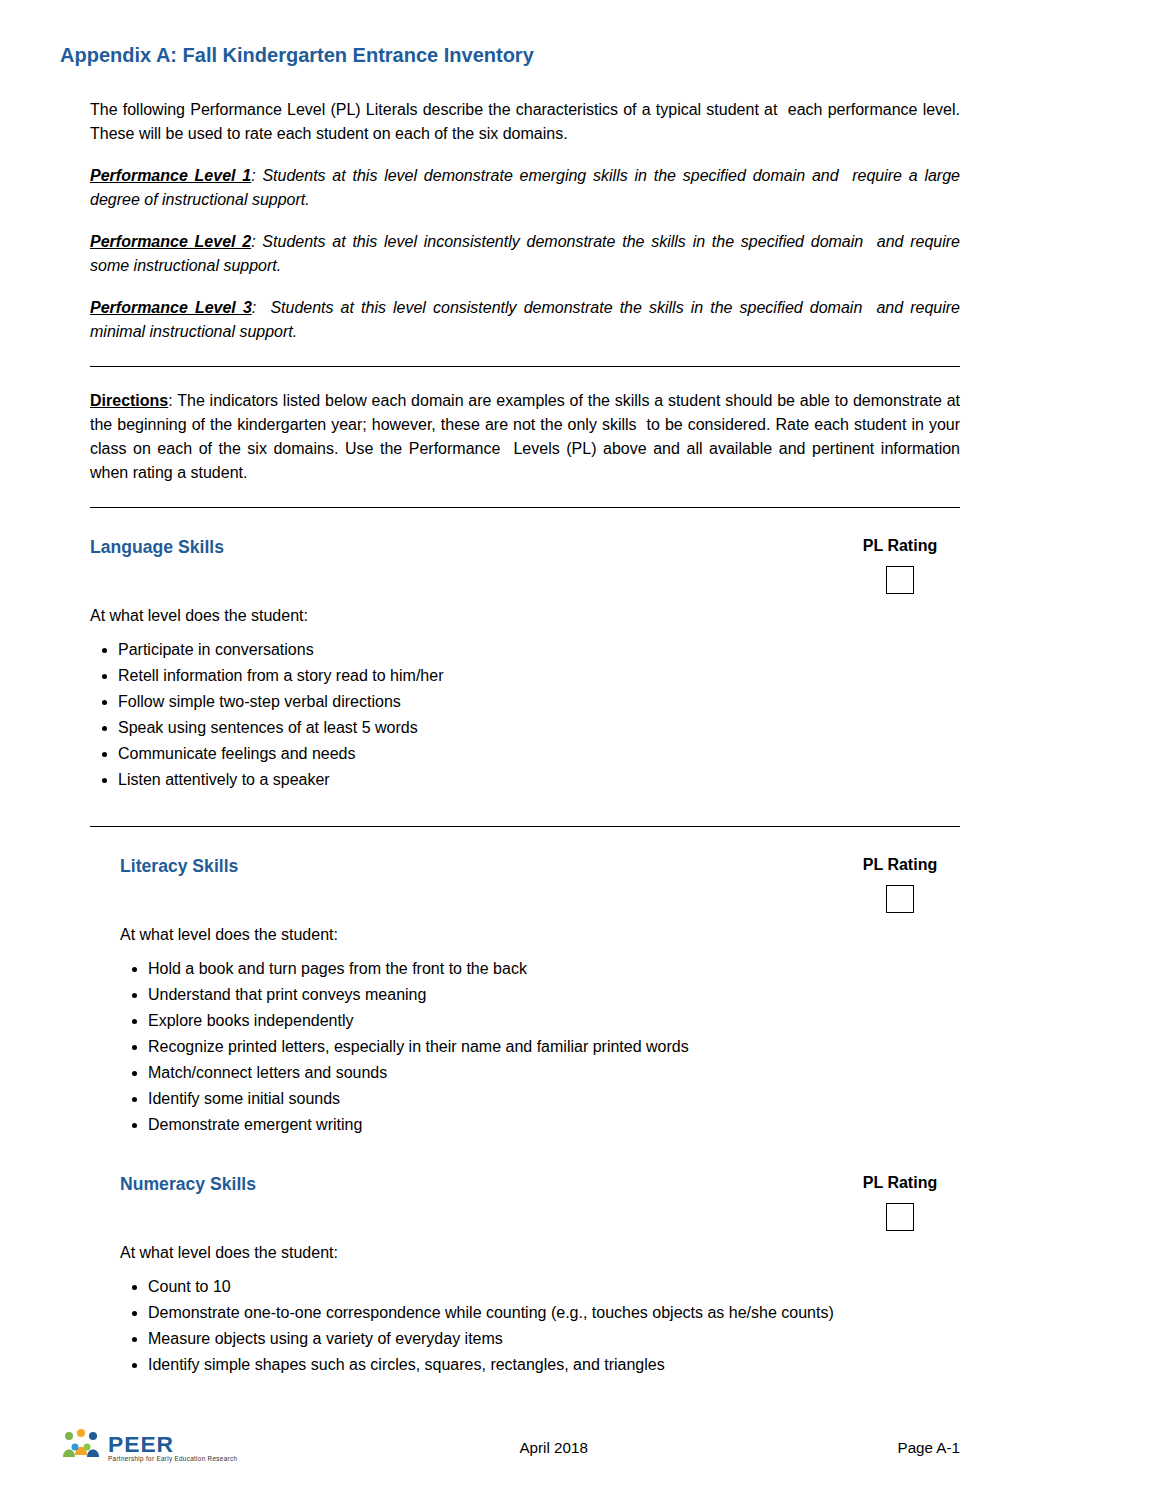Appendix A: Fall Kindergarten Entrance Inventory
The following Performance Level (PL) Literals describe the characteristics of a typical student at each performance level. These will be used to rate each student on each of the six domains.
Performance Level 1: Students at this level demonstrate emerging skills in the specified domain and require a large degree of instructional support.
Performance Level 2: Students at this level inconsistently demonstrate the skills in the specified domain and require some instructional support.
Performance Level 3: Students at this level consistently demonstrate the skills in the specified domain and require minimal instructional support.
Directions: The indicators listed below each domain are examples of the skills a student should be able to demonstrate at the beginning of the kindergarten year; however, these are not the only skills to be considered. Rate each student in your class on each of the six domains. Use the Performance Levels (PL) above and all available and pertinent information when rating a student.
Language Skills
PL Rating
At what level does the student:
Participate in conversations
Retell information from a story read to him/her
Follow simple two-step verbal directions
Speak using sentences of at least 5 words
Communicate feelings and needs
Listen attentively to a speaker
Literacy Skills
PL Rating
At what level does the student:
Hold a book and turn pages from the front to the back
Understand that print conveys meaning
Explore books independently
Recognize printed letters, especially in their name and familiar printed words
Match/connect letters and sounds
Identify some initial sounds
Demonstrate emergent writing
Numeracy Skills
PL Rating
At what level does the student:
Count to 10
Demonstrate one-to-one correspondence while counting (e.g., touches objects as he/she counts)
Measure objects using a variety of everyday items
Identify simple shapes such as circles, squares, rectangles, and triangles
PEER
Partnership for Early Education Research
April 2018
Page A-1